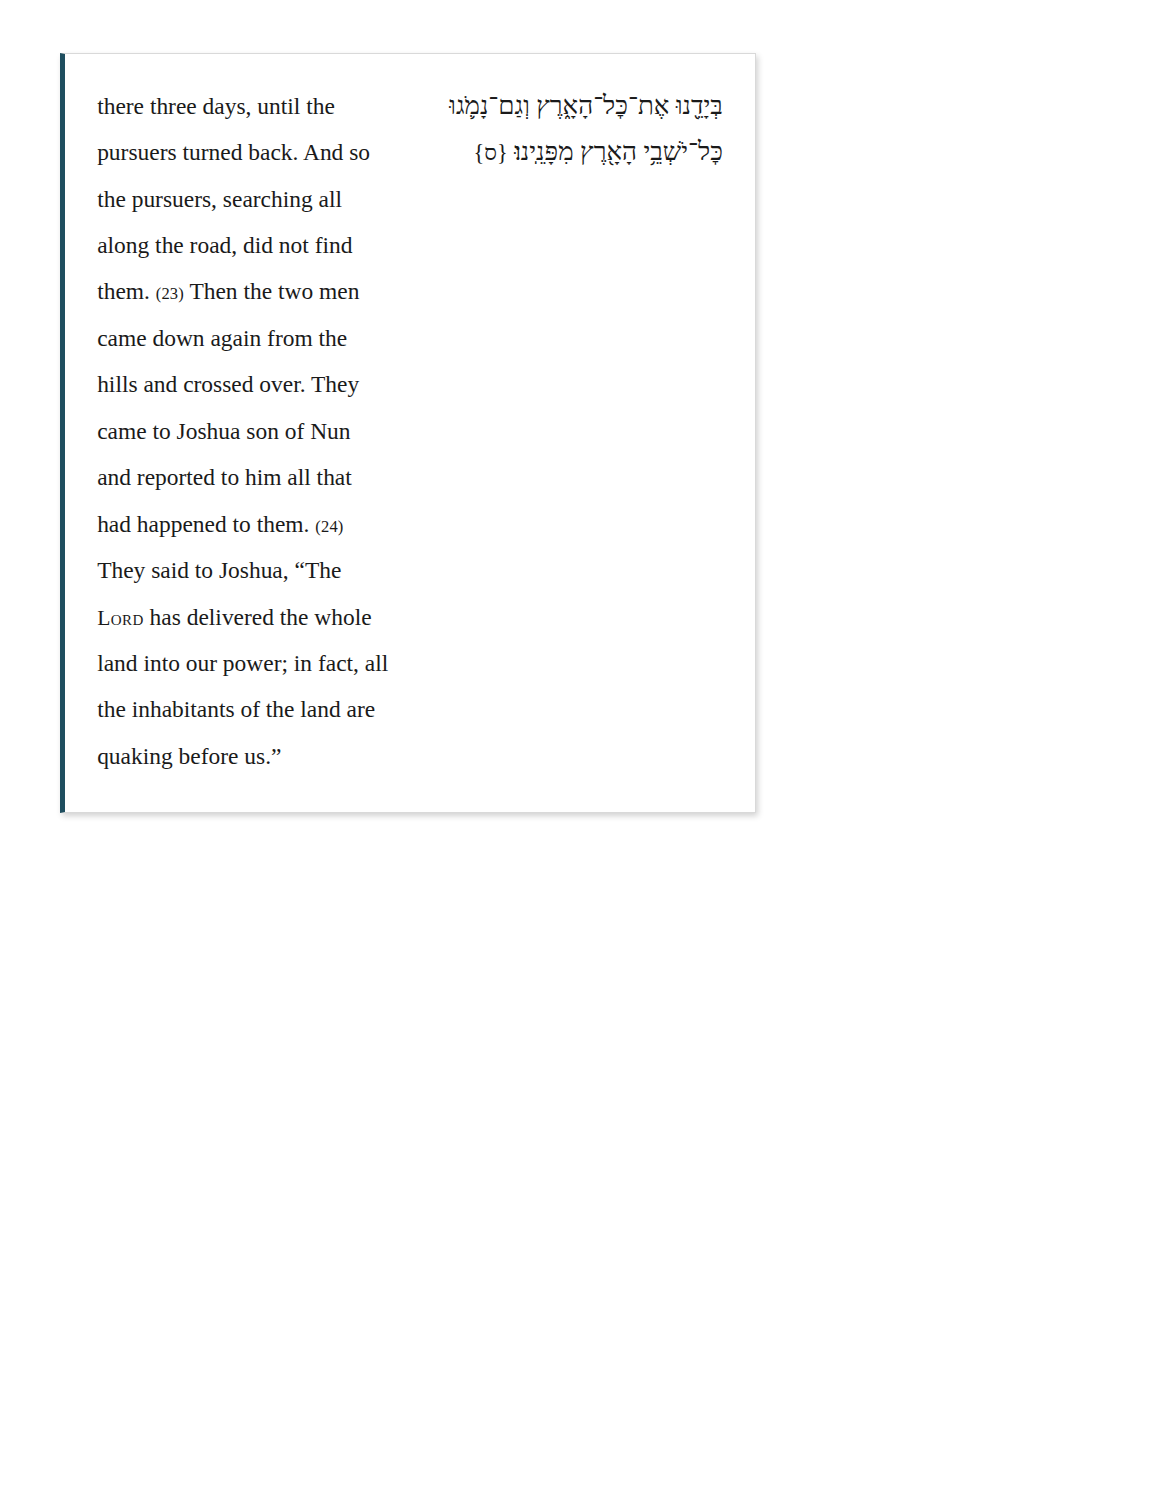there three days, until the pursuers turned back. And so the pursuers, searching all along the road, did not find them. (23) Then the two men came down again from the hills and crossed over. They came to Joshua son of Nun and reported to him all that had happened to them. (24) They said to Joshua, “The Lord has delivered the whole land into our power; in fact, all the inhabitants of the land are quaking before us.”
בְּיָדֵ֖נוּ אֶת־כׇּל־הָאָ֑רֶץ וְגַם־נָמֹ֛גוּ כׇּל־יֹשְׁבֵ֥י הָאָ֖רֶץ מִפָּנֵֽינוּ׃ {ס}